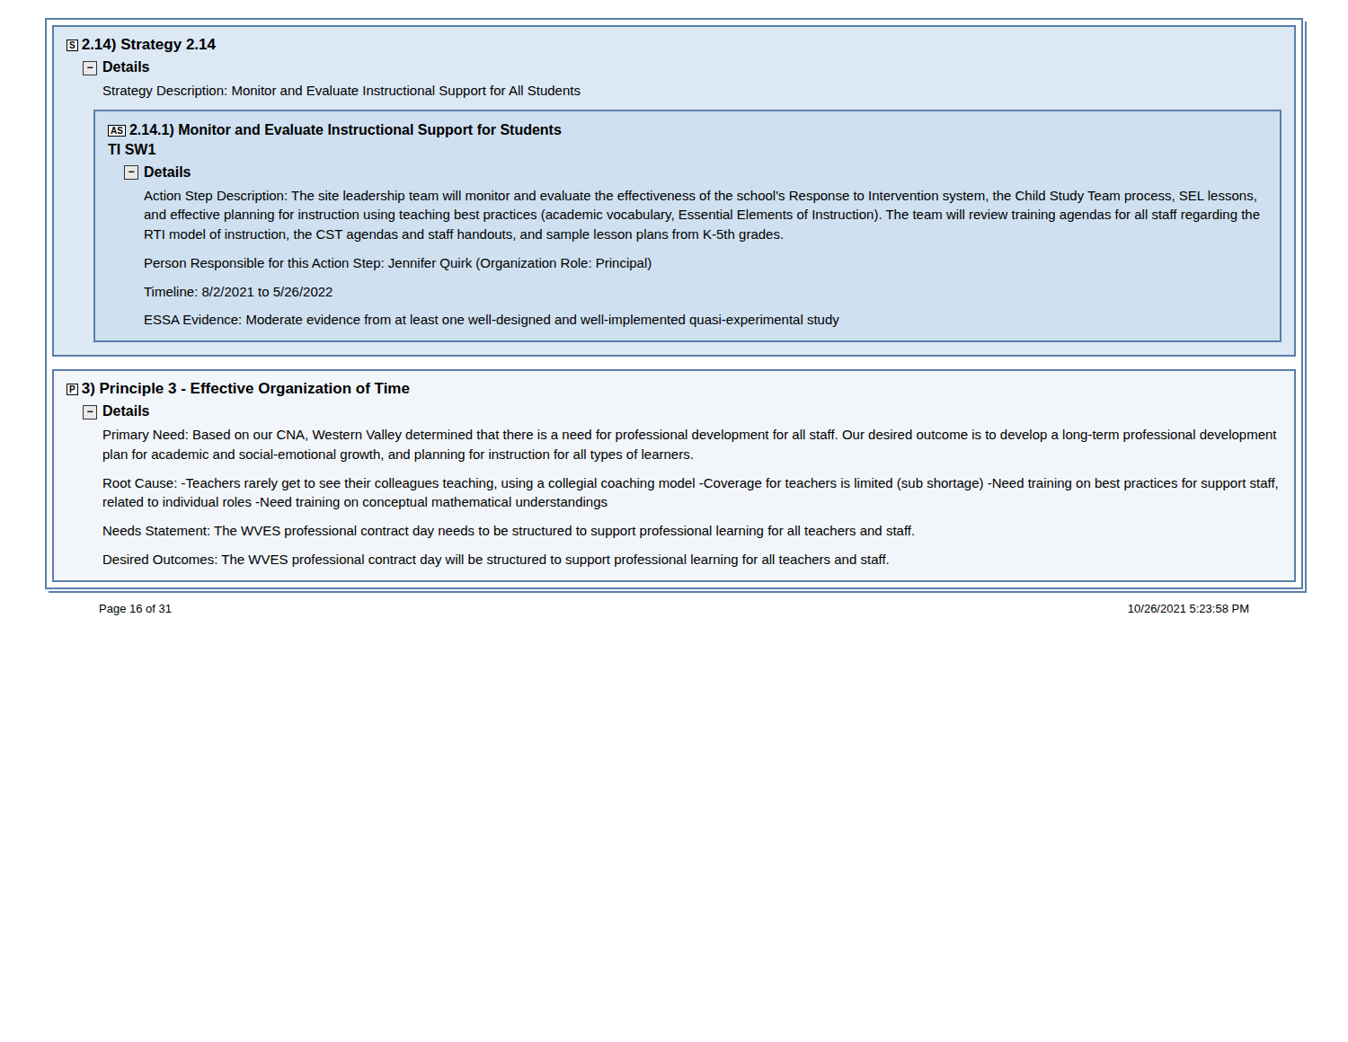S2.14) Strategy 2.14
−Details
Strategy Description: Monitor and Evaluate Instructional Support for All Students
AS2.14.1) Monitor and Evaluate Instructional Support for Students
TI SW1
−Details
Action Step Description: The site leadership team will monitor and evaluate the effectiveness of the school's Response to Intervention system, the Child Study Team process, SEL lessons, and effective planning for instruction using teaching best practices (academic vocabulary, Essential Elements of Instruction). The team will review training agendas for all staff regarding the RTI model of instruction, the CST agendas and staff handouts, and sample lesson plans from K-5th grades.
Person Responsible for this Action Step: Jennifer Quirk (Organization Role: Principal)
Timeline: 8/2/2021 to 5/26/2022
ESSA Evidence: Moderate evidence from at least one well-designed and well-implemented quasi-experimental study
P3) Principle 3 - Effective Organization of Time
−Details
Primary Need: Based on our CNA, Western Valley determined that there is a need for professional development for all staff. Our desired outcome is to develop a long-term professional development plan for academic and social-emotional growth, and planning for instruction for all types of learners.
Root Cause: -Teachers rarely get to see their colleagues teaching, using a collegial coaching model -Coverage for teachers is limited (sub shortage) -Need training on best practices for support staff, related to individual roles -Need training on conceptual mathematical understandings
Needs Statement: The WVES professional contract day needs to be structured to support professional learning for all teachers and staff.
Desired Outcomes: The WVES professional contract day will be structured to support professional learning for all teachers and staff.
Page 16 of 31 10/26/2021 5:23:58 PM